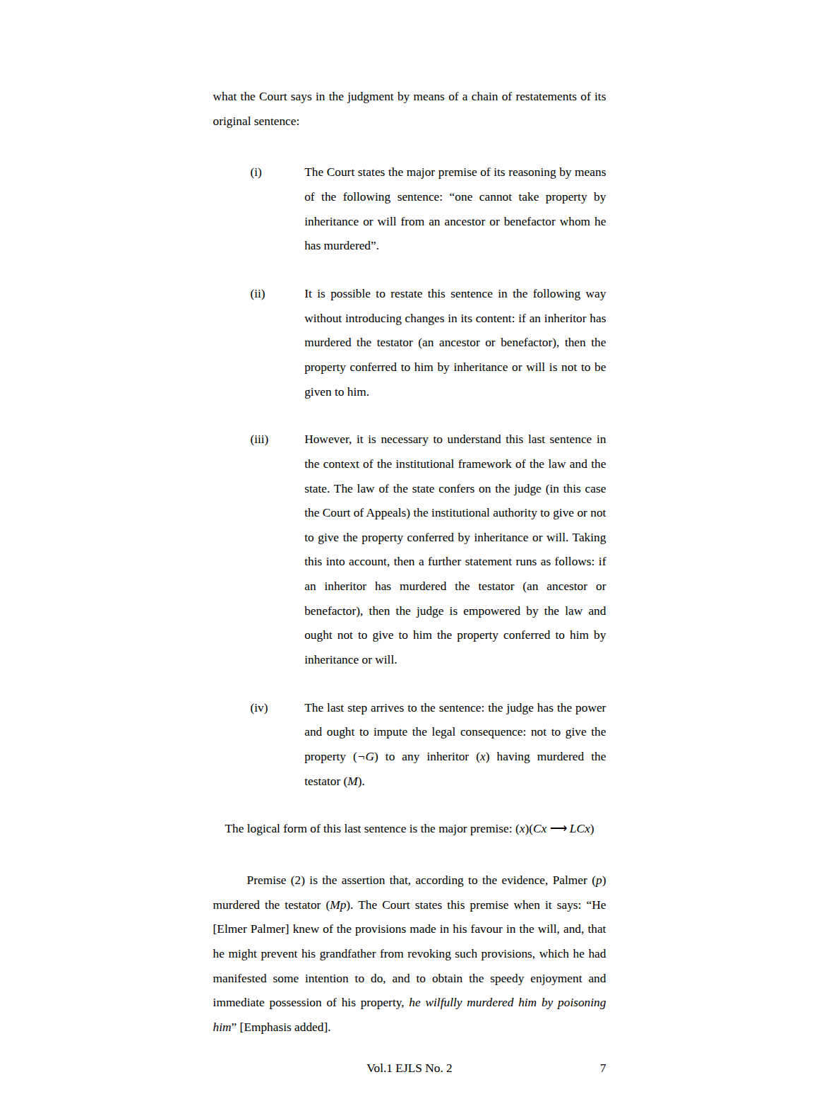what the Court says in the judgment by means of a chain of restatements of its original sentence:
(i) The Court states the major premise of its reasoning by means of the following sentence: “one cannot take property by inheritance or will from an ancestor or benefactor whom he has murdered”.
(ii) It is possible to restate this sentence in the following way without introducing changes in its content: if an inheritor has murdered the testator (an ancestor or benefactor), then the property conferred to him by inheritance or will is not to be given to him.
(iii) However, it is necessary to understand this last sentence in the context of the institutional framework of the law and the state. The law of the state confers on the judge (in this case the Court of Appeals) the institutional authority to give or not to give the property conferred by inheritance or will. Taking this into account, then a further statement runs as follows: if an inheritor has murdered the testator (an ancestor or benefactor), then the judge is empowered by the law and ought not to give to him the property conferred to him by inheritance or will.
(iv) The last step arrives to the sentence: the judge has the power and ought to impute the legal consequence: not to give the property (¬G) to any inheritor (x) having murdered the testator (M).
The logical form of this last sentence is the major premise: (x)(Cx ⟶ LCx)
Premise (2) is the assertion that, according to the evidence, Palmer (p) murdered the testator (Mp). The Court states this premise when it says: “He [Elmer Palmer] knew of the provisions made in his favour in the will, and, that he might prevent his grandfather from revoking such provisions, which he had manifested some intention to do, and to obtain the speedy enjoyment and immediate possession of his property, he wilfully murdered him by poisoning him” [Emphasis added].
Vol.1 EJLS No. 2 7